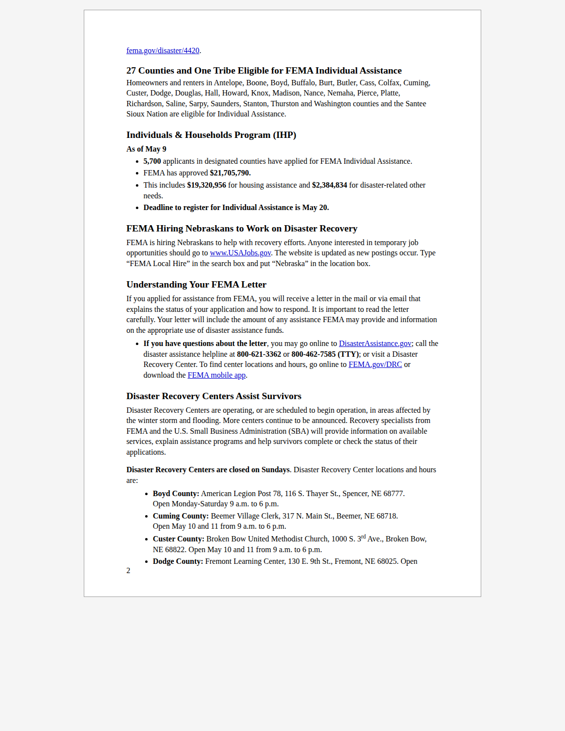fema.gov/disaster/4420.
27 Counties and One Tribe Eligible for FEMA Individual Assistance Homeowners and renters in Antelope, Boone, Boyd, Buffalo, Burt, Butler, Cass, Colfax, Cuming, Custer, Dodge, Douglas, Hall, Howard, Knox, Madison, Nance, Nemaha, Pierce, Platte, Richardson, Saline, Sarpy, Saunders, Stanton, Thurston and Washington counties and the Santee Sioux Nation are eligible for Individual Assistance.
Individuals & Households Program (IHP)
As of May 9
5,700 applicants in designated counties have applied for FEMA Individual Assistance.
FEMA has approved $21,705,790.
This includes $19,320,956 for housing assistance and $2,384,834 for disaster-related other needs.
Deadline to register for Individual Assistance is May 20.
FEMA Hiring Nebraskans to Work on Disaster Recovery
FEMA is hiring Nebraskans to help with recovery efforts. Anyone interested in temporary job opportunities should go to www.USAJobs.gov. The website is updated as new postings occur. Type “FEMA Local Hire” in the search box and put “Nebraska” in the location box.
Understanding Your FEMA Letter
If you applied for assistance from FEMA, you will receive a letter in the mail or via email that explains the status of your application and how to respond. It is important to read the letter carefully. Your letter will include the amount of any assistance FEMA may provide and information on the appropriate use of disaster assistance funds.
If you have questions about the letter, you may go online to DisasterAssistance.gov; call the disaster assistance helpline at 800-621-3362 or 800-462-7585 (TTY); or visit a Disaster Recovery Center. To find center locations and hours, go online to FEMA.gov/DRC or download the FEMA mobile app.
Disaster Recovery Centers Assist Survivors
Disaster Recovery Centers are operating, or are scheduled to begin operation, in areas affected by the winter storm and flooding. More centers continue to be announced. Recovery specialists from FEMA and the U.S. Small Business Administration (SBA) will provide information on available services, explain assistance programs and help survivors complete or check the status of their applications.
Disaster Recovery Centers are closed on Sundays. Disaster Recovery Center locations and hours are:
Boyd County: American Legion Post 78, 116 S. Thayer St., Spencer, NE 68777.
Open Monday-Saturday 9 a.m. to 6 p.m.
Cuming County: Beemer Village Clerk, 317 N. Main St., Beemer, NE 68718.
Open May 10 and 11 from 9 a.m. to 6 p.m.
Custer County: Broken Bow United Methodist Church, 1000 S. 3rd Ave., Broken Bow, NE 68822. Open May 10 and 11 from 9 a.m. to 6 p.m.
Dodge County: Fremont Learning Center, 130 E. 9th St., Fremont, NE 68025. Open
2